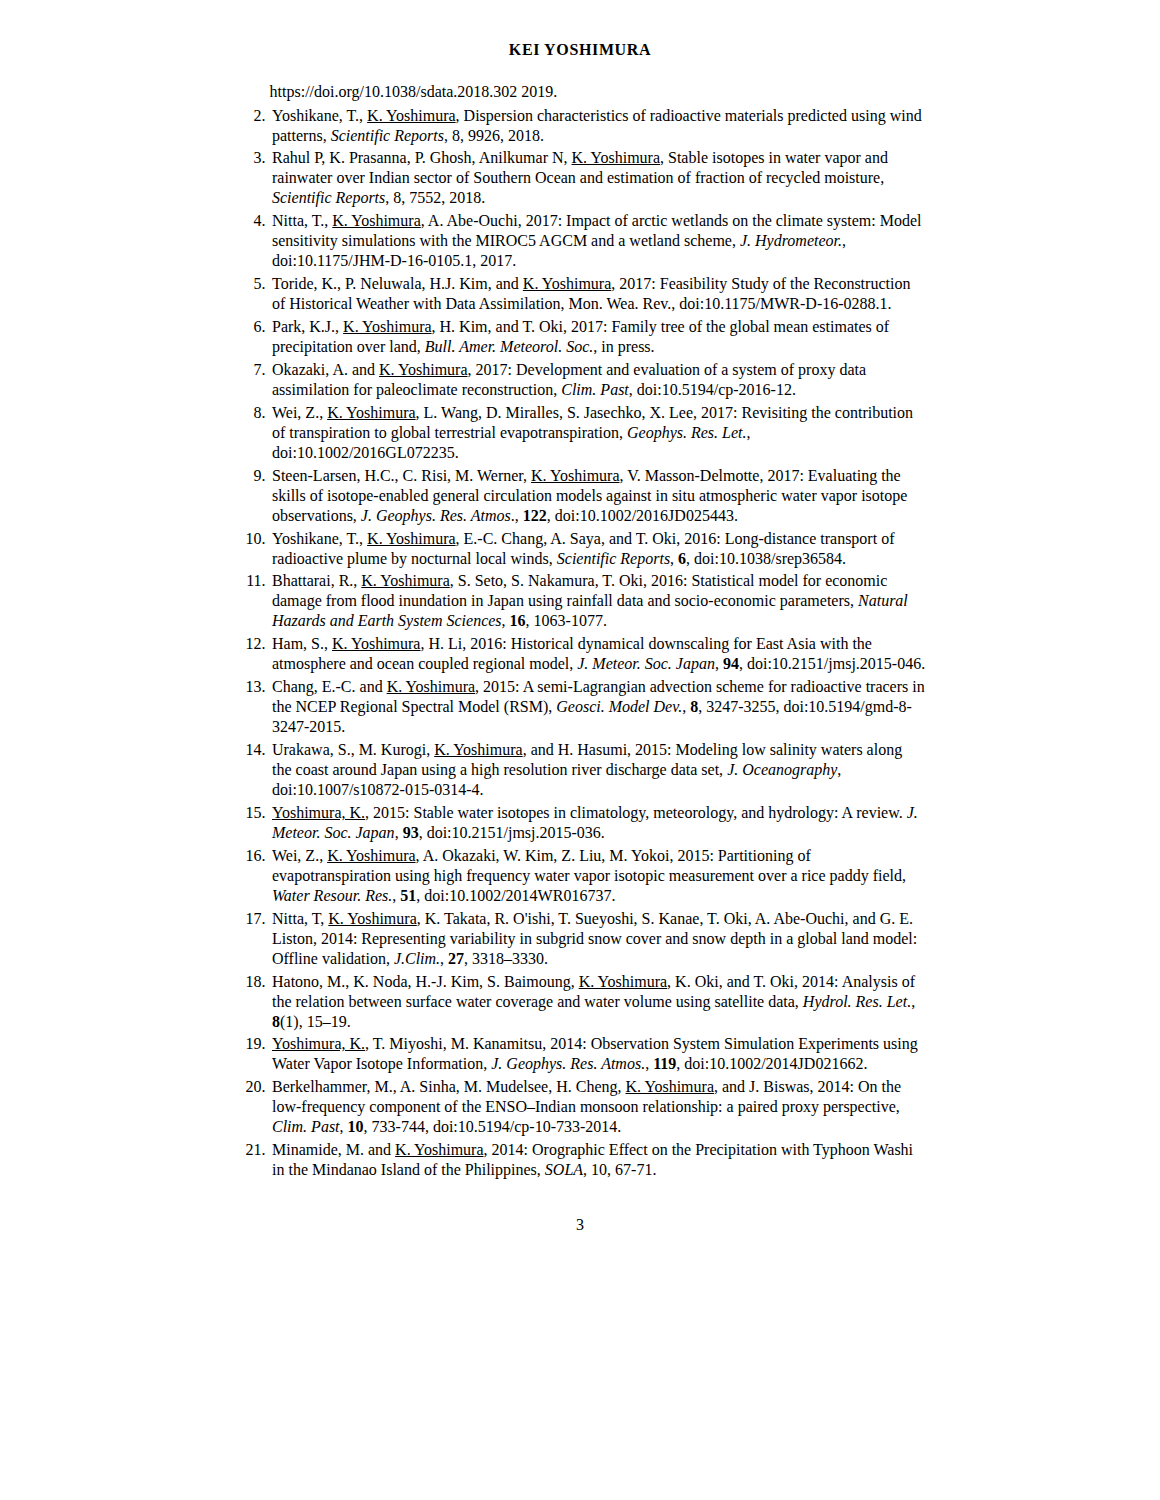KEI YOSHIMURA
https://doi.org/10.1038/sdata.2018.302 2019.
Yoshikane, T., K. Yoshimura, Dispersion characteristics of radioactive materials predicted using wind patterns, Scientific Reports, 8, 9926, 2018.
Rahul P, K. Prasanna, P. Ghosh, Anilkumar N, K. Yoshimura, Stable isotopes in water vapor and rainwater over Indian sector of Southern Ocean and estimation of fraction of recycled moisture, Scientific Reports, 8, 7552, 2018.
Nitta, T., K. Yoshimura, A. Abe-Ouchi, 2017: Impact of arctic wetlands on the climate system: Model sensitivity simulations with the MIROC5 AGCM and a wetland scheme, J. Hydrometeor., doi:10.1175/JHM-D-16-0105.1, 2017.
Toride, K., P. Neluwala, H.J. Kim, and K. Yoshimura, 2017: Feasibility Study of the Reconstruction of Historical Weather with Data Assimilation, Mon. Wea. Rev., doi:10.1175/MWR-D-16-0288.1.
Park, K.J., K. Yoshimura, H. Kim, and T. Oki, 2017: Family tree of the global mean estimates of precipitation over land, Bull. Amer. Meteorol. Soc., in press.
Okazaki, A. and K. Yoshimura, 2017: Development and evaluation of a system of proxy data assimilation for paleoclimate reconstruction, Clim. Past, doi:10.5194/cp-2016-12.
Wei, Z., K. Yoshimura, L. Wang, D. Miralles, S. Jasechko, X. Lee, 2017: Revisiting the contribution of transpiration to global terrestrial evapotranspiration, Geophys. Res. Let., doi:10.1002/2016GL072235.
Steen-Larsen, H.C., C. Risi, M. Werner, K. Yoshimura, V. Masson-Delmotte, 2017: Evaluating the skills of isotope-enabled general circulation models against in situ atmospheric water vapor isotope observations, J. Geophys. Res. Atmos., 122, doi:10.1002/2016JD025443.
Yoshikane, T., K. Yoshimura, E.-C. Chang, A. Saya, and T. Oki, 2016: Long-distance transport of radioactive plume by nocturnal local winds, Scientific Reports, 6, doi:10.1038/srep36584.
Bhattarai, R., K. Yoshimura, S. Seto, S. Nakamura, T. Oki, 2016: Statistical model for economic damage from flood inundation in Japan using rainfall data and socio-economic parameters, Natural Hazards and Earth System Sciences, 16, 1063-1077.
Ham, S., K. Yoshimura, H. Li, 2016: Historical dynamical downscaling for East Asia with the atmosphere and ocean coupled regional model, J. Meteor. Soc. Japan, 94, doi:10.2151/jmsj.2015-046.
Chang, E.-C. and K. Yoshimura, 2015: A semi-Lagrangian advection scheme for radioactive tracers in the NCEP Regional Spectral Model (RSM), Geosci. Model Dev., 8, 3247-3255, doi:10.5194/gmd-8-3247-2015.
Urakawa, S., M. Kurogi, K. Yoshimura, and H. Hasumi, 2015: Modeling low salinity waters along the coast around Japan using a high resolution river discharge data set, J. Oceanography, doi:10.1007/s10872-015-0314-4.
Yoshimura, K., 2015: Stable water isotopes in climatology, meteorology, and hydrology: A review. J. Meteor. Soc. Japan, 93, doi:10.2151/jmsj.2015-036.
Wei, Z., K. Yoshimura, A. Okazaki, W. Kim, Z. Liu, M. Yokoi, 2015: Partitioning of evapotranspiration using high frequency water vapor isotopic measurement over a rice paddy field, Water Resour. Res., 51, doi:10.1002/2014WR016737.
Nitta, T, K. Yoshimura, K. Takata, R. O'ishi, T. Sueyoshi, S. Kanae, T. Oki, A. Abe-Ouchi, and G. E. Liston, 2014: Representing variability in subgrid snow cover and snow depth in a global land model: Offline validation, J.Clim., 27, 3318–3330.
Hatono, M., K. Noda, H.-J. Kim, S. Baimoung, K. Yoshimura, K. Oki, and T. Oki, 2014: Analysis of the relation between surface water coverage and water volume using satellite data, Hydrol. Res. Let., 8(1), 15–19.
Yoshimura, K., T. Miyoshi, M. Kanamitsu, 2014: Observation System Simulation Experiments using Water Vapor Isotope Information, J. Geophys. Res. Atmos., 119, doi:10.1002/2014JD021662.
Berkelhammer, M., A. Sinha, M. Mudelsee, H. Cheng, K. Yoshimura, and J. Biswas, 2014: On the low-frequency component of the ENSO–Indian monsoon relationship: a paired proxy perspective, Clim. Past, 10, 733-744, doi:10.5194/cp-10-733-2014.
Minamide, M. and K. Yoshimura, 2014: Orographic Effect on the Precipitation with Typhoon Washi in the Mindanao Island of the Philippines, SOLA, 10, 67-71.
3